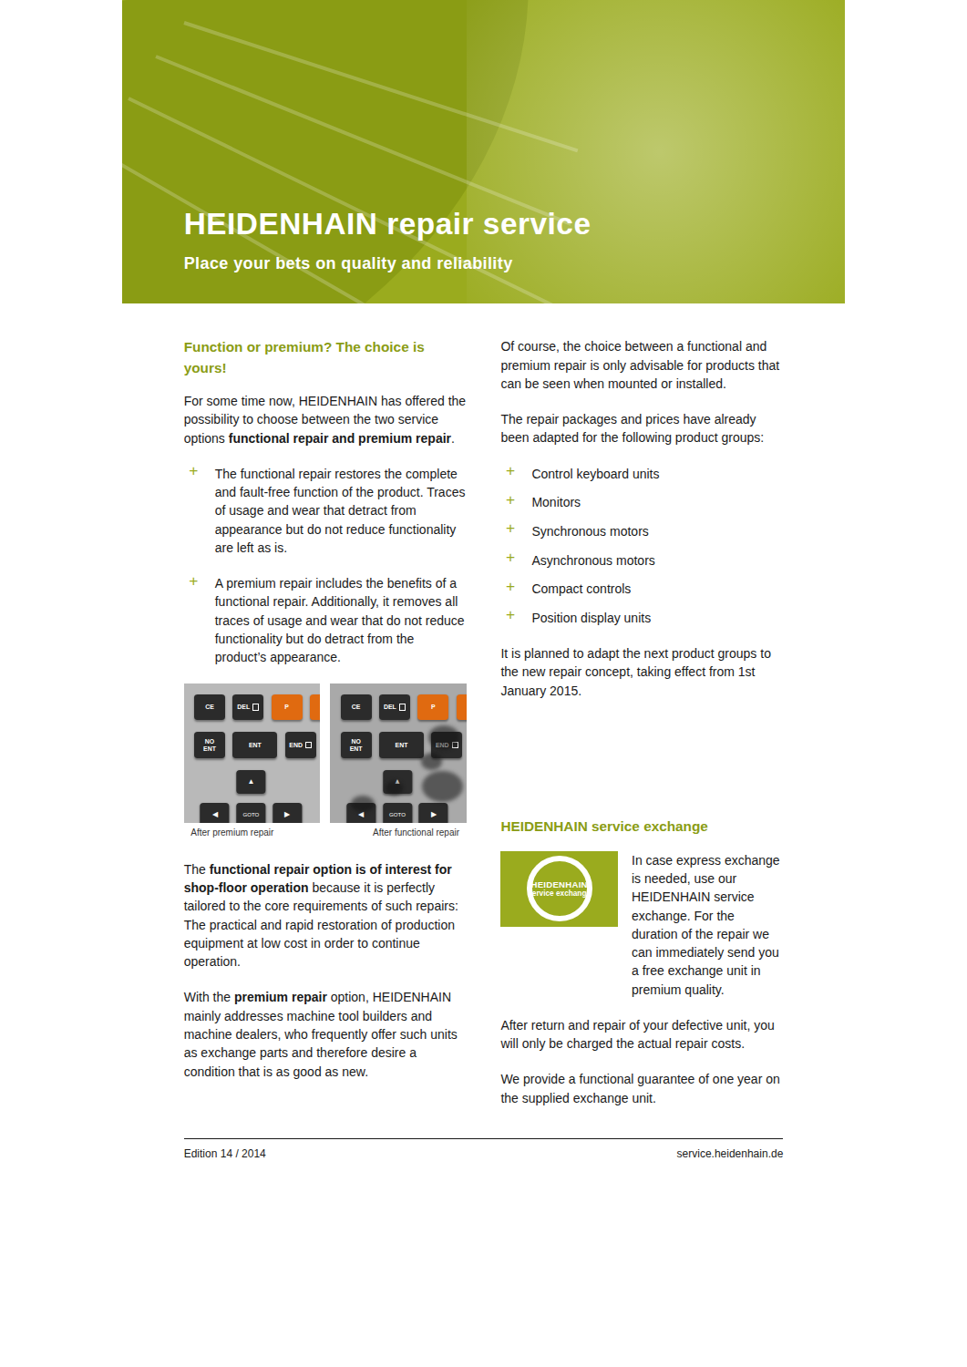HEIDENHAIN repair service
Place your bets on quality and reliability
Function or premium? The choice is yours!
For some time now, HEIDENHAIN has offered the possibility to choose between the two service options functional repair and premium repair.
The functional repair restores the complete and fault-free function of the product. Traces of usage and wear that detract from appearance but do not reduce functionality are left as is.
A premium repair includes the benefits of a functional repair. Additionally, it removes all traces of usage and wear that do not reduce functionality but do detract from the product’s appearance.
CE
DEL
P
I
NO
ENT
ENT
END
▲
◀
GOTO
▶
▼
CE
DEL
P
I
NO
ENT
ENT
END
▲
◀
GOTO
▶
▼
After premium repair After functional repair
The functional repair option is of interest for shop-floor operation because it is perfectly tailored to the core requirements of such repairs: The practical and rapid restoration of production equipment at low cost in order to continue operation.
With the premium repair option, HEIDENHAIN mainly addresses machine tool builders and machine dealers, who frequently offer such units as exchange parts and therefore desire a condition that is as good as new.
Of course, the choice between a functional and premium repair is only advisable for products that can be seen when mounted or installed.
The repair packages and prices have already been adapted for the following product groups:
Control keyboard units
Monitors
Synchronous motors
Asynchronous motors
Compact controls
Position display units
It is planned to adapt the next product groups to the new repair concept, taking effect from 1st January 2015.
HEIDENHAIN service exchange
HEIDENHAIN
service exchange
In case express exchange is needed, use our HEIDENHAIN service exchange. For the duration of the repair we can immediately send you a free exchange unit in premium quality.
After return and repair of your defective unit, you will only be charged the actual repair costs.
We provide a functional guarantee of one year on the supplied exchange unit.
Edition 14 / 2014 service.heidenhain.de